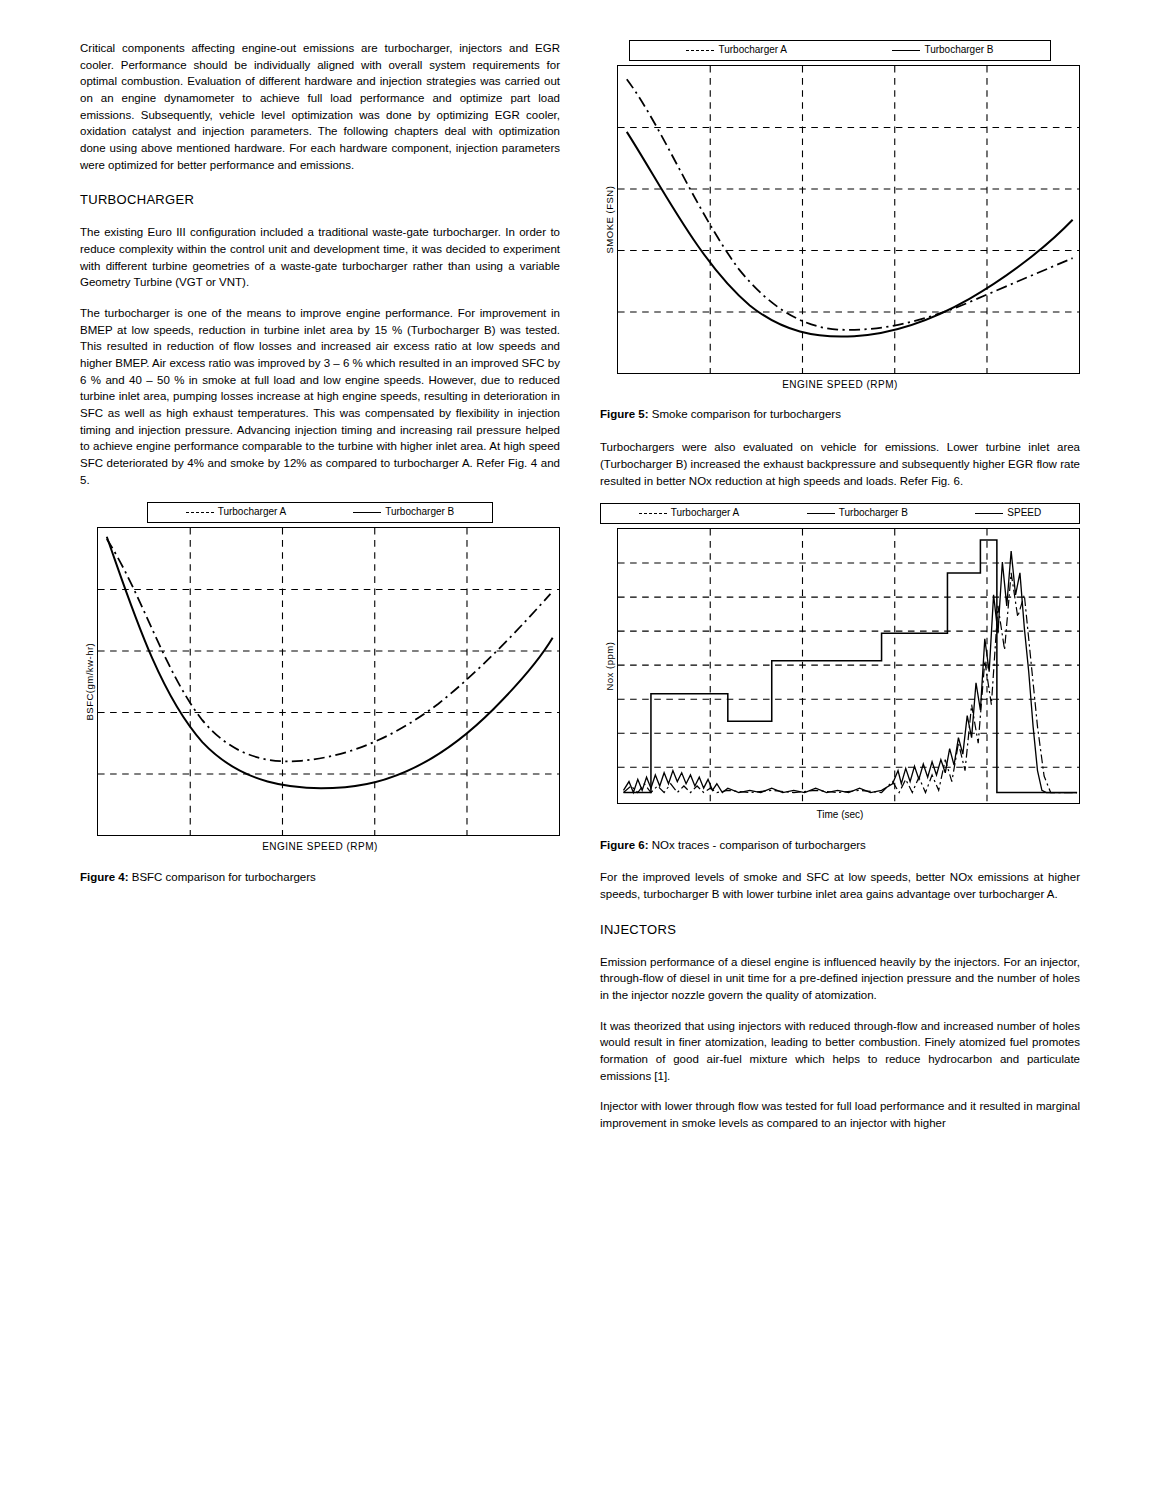Critical components affecting engine-out emissions are turbocharger, injectors and EGR cooler. Performance should be individually aligned with overall system requirements for optimal combustion. Evaluation of different hardware and injection strategies was carried out on an engine dynamometer to achieve full load performance and optimize part load emissions. Subsequently, vehicle level optimization was done by optimizing EGR cooler, oxidation catalyst and injection parameters. The following chapters deal with optimization done using above mentioned hardware. For each hardware component, injection parameters were optimized for better performance and emissions.
TURBOCHARGER
The existing Euro III configuration included a traditional waste-gate turbocharger. In order to reduce complexity within the control unit and development time, it was decided to experiment with different turbine geometries of a waste-gate turbocharger rather than using a variable Geometry Turbine (VGT or VNT).
The turbocharger is one of the means to improve engine performance. For improvement in BMEP at low speeds, reduction in turbine inlet area by 15 % (Turbocharger B) was tested. This resulted in reduction of flow losses and increased air excess ratio at low speeds and higher BMEP. Air excess ratio was improved by 3 – 6 % which resulted in an improved SFC by 6 % and 40 – 50 % in smoke at full load and low engine speeds. However, due to reduced turbine inlet area, pumping losses increase at high engine speeds, resulting in deterioration in SFC as well as high exhaust temperatures. This was compensated by flexibility in injection timing and injection pressure. Advancing injection timing and increasing rail pressure helped to achieve engine performance comparable to the turbine with higher inlet area. At high speed SFC deteriorated by 4% and smoke by 12% as compared to turbocharger A. Refer Fig. 4 and 5.
Turbocharger A
Turbocharger B
BSFC(gm/kw-hr)
ENGINE SPEED (RPM)
Figure 4: BSFC comparison for turbochargers
Turbocharger A
Turbocharger B
SMOKE (FSN)
ENGINE SPEED (RPM)
Figure 5: Smoke comparison for turbochargers
Turbochargers were also evaluated on vehicle for emissions. Lower turbine inlet area (Turbocharger B) increased the exhaust backpressure and subsequently higher EGR flow rate resulted in better NOx reduction at high speeds and loads. Refer Fig. 6.
Turbocharger A
Turbocharger B
SPEED
Nox (ppm)
Time (sec)
Figure 6: NOx traces - comparison of turbochargers
For the improved levels of smoke and SFC at low speeds, better NOx emissions at higher speeds, turbocharger B with lower turbine inlet area gains advantage over turbocharger A.
INJECTORS
Emission performance of a diesel engine is influenced heavily by the injectors. For an injector, through-flow of diesel in unit time for a pre-defined injection pressure and the number of holes in the injector nozzle govern the quality of atomization.
It was theorized that using injectors with reduced through-flow and increased number of holes would result in finer atomization, leading to better combustion. Finely atomized fuel promotes formation of good air-fuel mixture which helps to reduce hydrocarbon and particulate emissions [1].
Injector with lower through flow was tested for full load performance and it resulted in marginal improvement in smoke levels as compared to an injector with higher